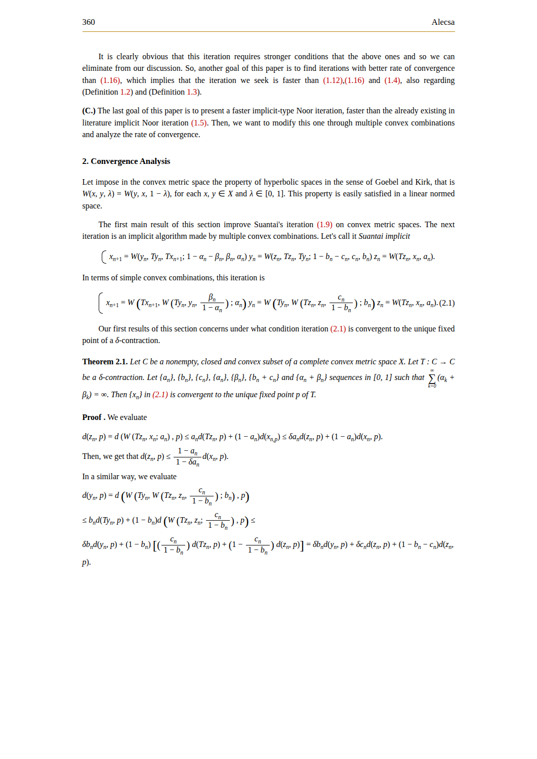360 Alecsa
It is clearly obvious that this iteration requires stronger conditions that the above ones and so we can eliminate from our discussion. So, another goal of this paper is to find iterations with better rate of convergence than (1.16), which implies that the iteration we seek is faster than (1.12),(1.16) and (1.4), also regarding (Definition 1.2) and (Definition 1.3).
(C.) The last goal of this paper is to present a faster implicit-type Noor iteration, faster than the already existing in literature implicit Noor iteration (1.5). Then, we want to modify this one through multiple convex combinations and analyze the rate of convergence.
2. Convergence Analysis
Let impose in the convex metric space the property of hyperbolic spaces in the sense of Goebel and Kirk, that is W(x, y, λ) = W(y, x, 1 − λ), for each x, y ∈ X and λ ∈ [0, 1]. This property is easily satisfied in a linear normed space.
The first main result of this section improve Suantai's iteration (1.9) on convex metric spaces. The next iteration is an implicit algorithm made by multiple convex combinations. Let's call it Suantai implicit
xn+1 = W(yn, Tyn, Txn+1; 1 − αn − βn, βn, αn) yn = W(zn, Tzn, Tyn; 1 − bn − cn, cn, bn) zn = W(Tzn, xn, an).
In terms of simple convex combinations, this iteration is
xn+1 = W (Txn+1, W (Tyn, yn, βn 1 − αn) ; αn) yn = W (Tyn, W (Tzn, zn, cn 1 − bn) ; bn) zn = W(Tzn, xn, an).
(2.1)
Our first results of this section concerns under what condition iteration (2.1) is convergent to the unique fixed point of a δ-contraction.
Theorem 2.1. Let C be a nonempty, closed and convex subset of a complete convex metric space X. Let T : C → C be a δ-contraction. Let {an}, {bn}, {cn}, {αn}, {βn}, {bn + cn} and {αn + βn} sequences in [0, 1] such that ∞∑k=0(αk + βk) = ∞. Then {xn} in (2.1) is convergent to the unique fixed point p of T.
Proof . We evaluate
d(zn, p) = d (W (Tzn, xn; an) , p) ≤ and(Tzn, p) + (1 − an)d(xn,p) ≤ δand(zn, p) + (1 − an)d(xn, p).
Then, we get that d(zn, p) ≤ 1 − an 1 − δan d(xn, p).
In a similar way, we evaluate
d(yn, p) = d (W (Tyn, W (Tzn, zn, cn 1 − bn) ; bn) , p)
≤ bnd(Tyn, p) + (1 − bn)d (W (Tzn, zn; cn 1 − bn) , p) ≤
δbnd(yn, p) + (1 − bn) [(cn 1 − bn) d(Tzn, p) + (1 − cn 1 − bn) d(zn, p)] = δbnd(yn, p) + δcnd(zn, p) + (1 − bn − cn)d(zn, p).